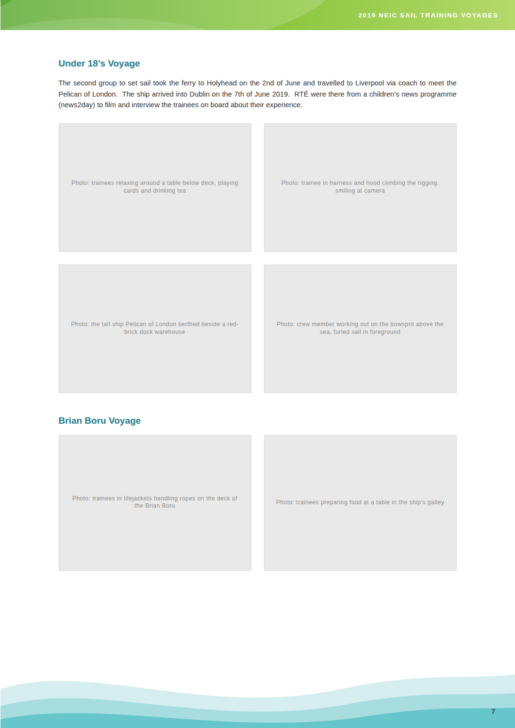2019 NEIC Sail Training Voyages
Under 18’s Voyage
The second group to set sail took the ferry to Holyhead on the 2nd of June and travelled to Liverpool via coach to meet the Pelican of London. The ship arrived into Dublin on the 7th of June 2019. RTÉ were there from a children’s news programme (news2day) to film and interview the trainees on board about their experience.
Photo: trainees relaxing around a table below deck, playing cards and drinking tea
Photo: trainee in harness and hood climbing the rigging, smiling at camera
Photo: the tall ship Pelican of London berthed beside a red-brick dock warehouse
Photo: crew member working out on the bowsprit above the sea, furled sail in foreground
Brian Boru Voyage
Photo: trainees in lifejackets handling ropes on the deck of the Brian Boru
Photo: trainees preparing food at a table in the ship’s galley
7